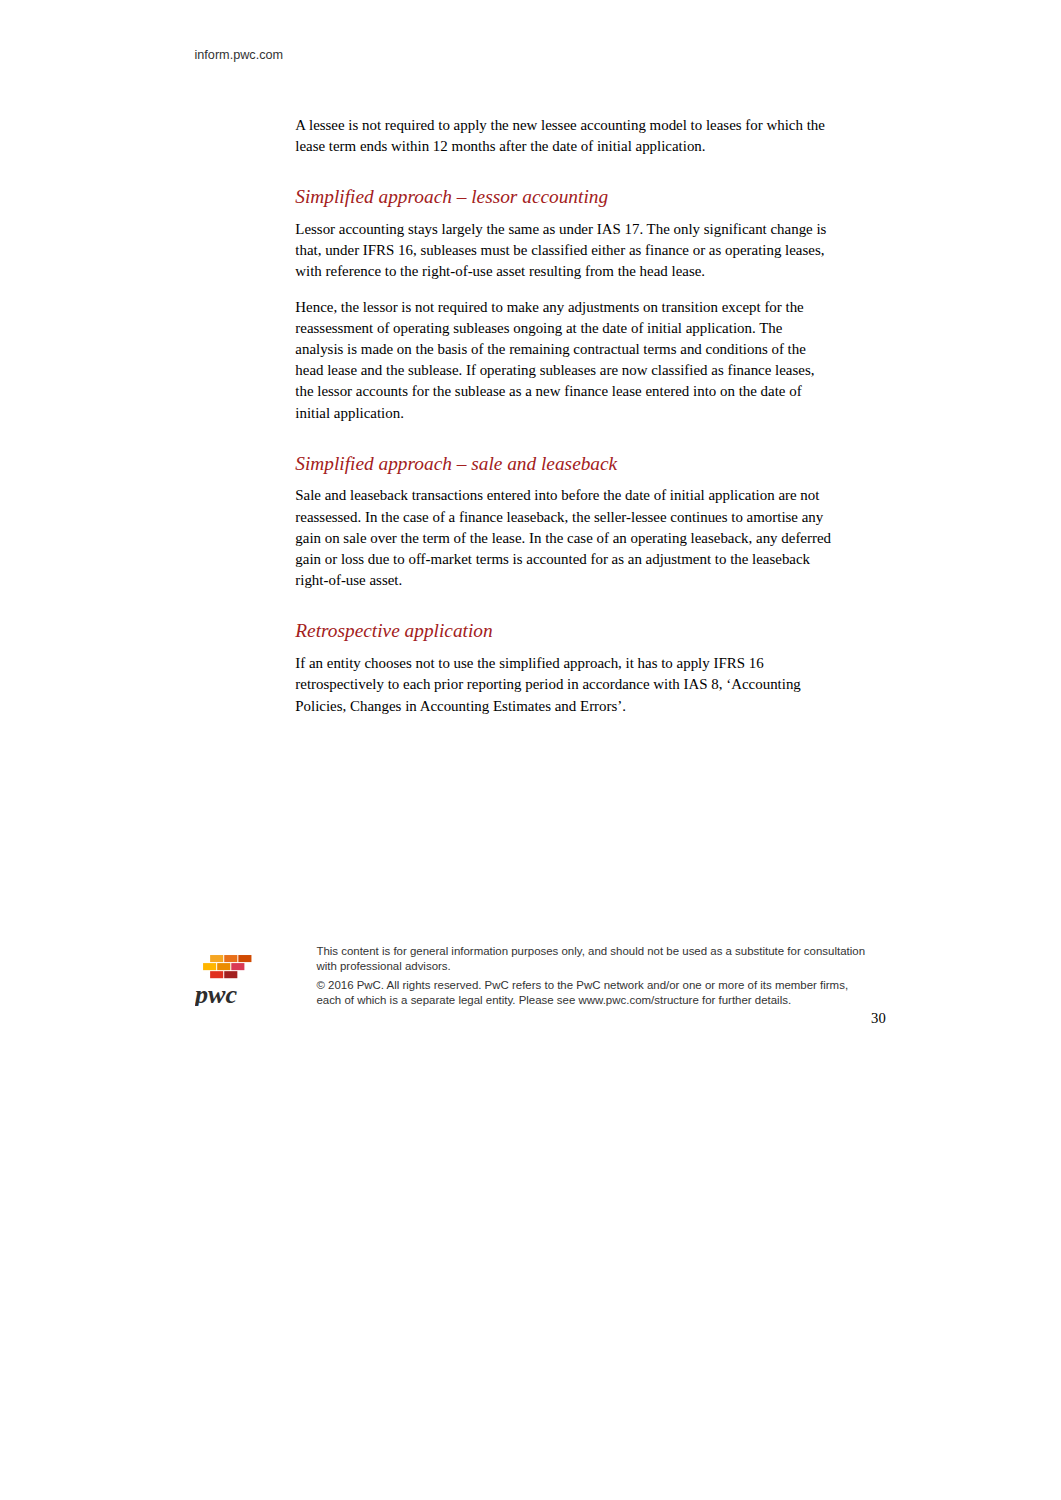inform.pwc.com
A lessee is not required to apply the new lessee accounting model to leases for which the lease term ends within 12 months after the date of initial application.
Simplified approach – lessor accounting
Lessor accounting stays largely the same as under IAS 17. The only significant change is that, under IFRS 16, subleases must be classified either as finance or as operating leases, with reference to the right-of-use asset resulting from the head lease.
Hence, the lessor is not required to make any adjustments on transition except for the reassessment of operating subleases ongoing at the date of initial application. The analysis is made on the basis of the remaining contractual terms and conditions of the head lease and the sublease. If operating subleases are now classified as finance leases, the lessor accounts for the sublease as a new finance lease entered into on the date of initial application.
Simplified approach – sale and leaseback
Sale and leaseback transactions entered into before the date of initial application are not reassessed. In the case of a finance leaseback, the seller-lessee continues to amortise any gain on sale over the term of the lease. In the case of an operating leaseback, any deferred gain or loss due to off-market terms is accounted for as an adjustment to the leaseback right-of-use asset.
Retrospective application
If an entity chooses not to use the simplified approach, it has to apply IFRS 16 retrospectively to each prior reporting period in accordance with IAS 8, ‘Accounting Policies, Changes in Accounting Estimates and Errors’.
pwc
This content is for general information purposes only, and should not be used as a substitute for consultation with professional advisors.
© 2016 PwC. All rights reserved. PwC refers to the PwC network and/or one or more of its member firms, each of which is a separate legal entity. Please see www.pwc.com/structure for further details.
30